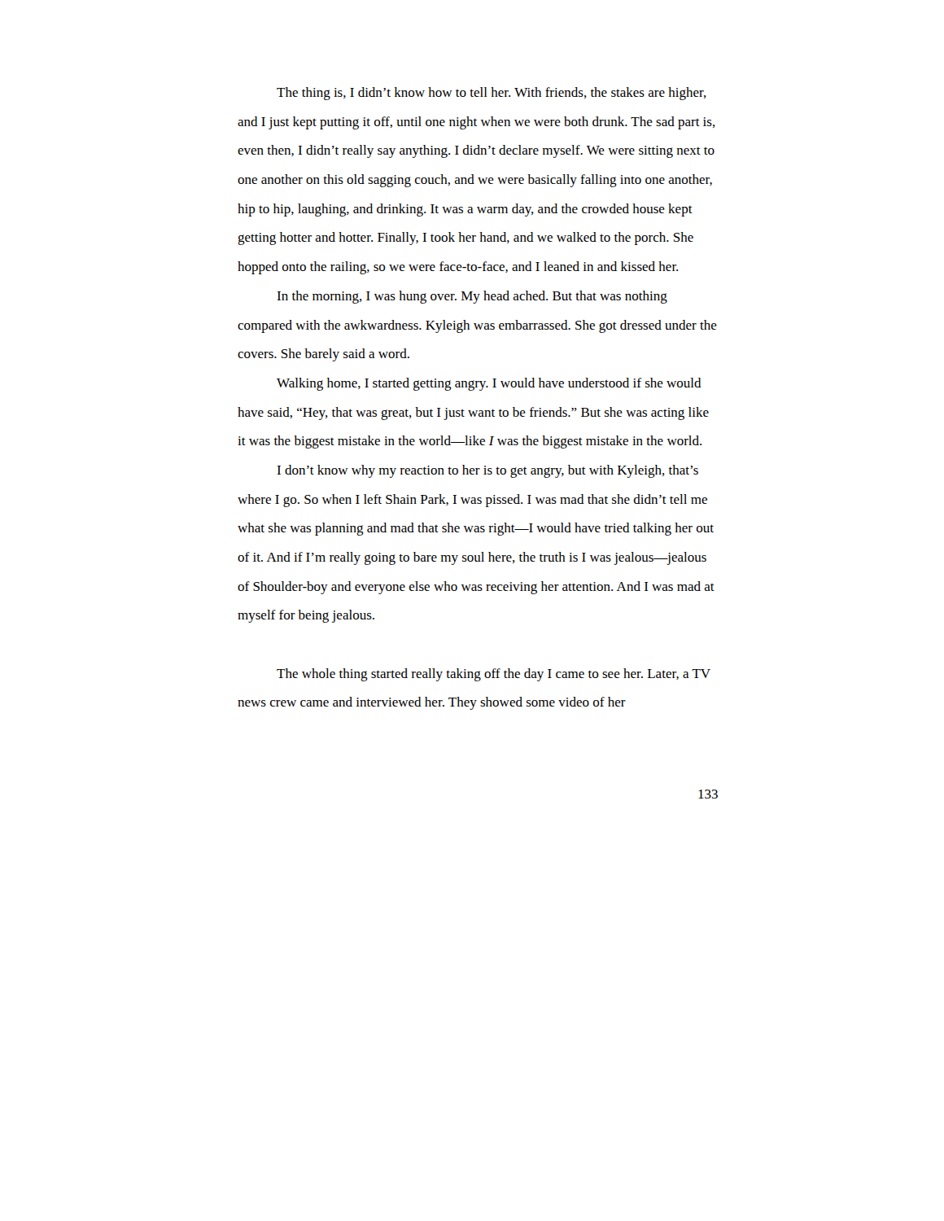The thing is, I didn’t know how to tell her. With friends, the stakes are higher, and I just kept putting it off, until one night when we were both drunk. The sad part is, even then, I didn’t really say anything. I didn’t declare myself. We were sitting next to one another on this old sagging couch, and we were basically falling into one another, hip to hip, laughing, and drinking. It was a warm day, and the crowded house kept getting hotter and hotter. Finally, I took her hand, and we walked to the porch. She hopped onto the railing, so we were face-to-face, and I leaned in and kissed her.
In the morning, I was hung over. My head ached. But that was nothing compared with the awkwardness. Kyleigh was embarrassed. She got dressed under the covers. She barely said a word.
Walking home, I started getting angry. I would have understood if she would have said, “Hey, that was great, but I just want to be friends.” But she was acting like it was the biggest mistake in the world—like I was the biggest mistake in the world.
I don’t know why my reaction to her is to get angry, but with Kyleigh, that’s where I go. So when I left Shain Park, I was pissed. I was mad that she didn’t tell me what she was planning and mad that she was right—I would have tried talking her out of it. And if I’m really going to bare my soul here, the truth is I was jealous—jealous of Shoulder-boy and everyone else who was receiving her attention. And I was mad at myself for being jealous.
The whole thing started really taking off the day I came to see her. Later, a TV news crew came and interviewed her. They showed some video of her
133